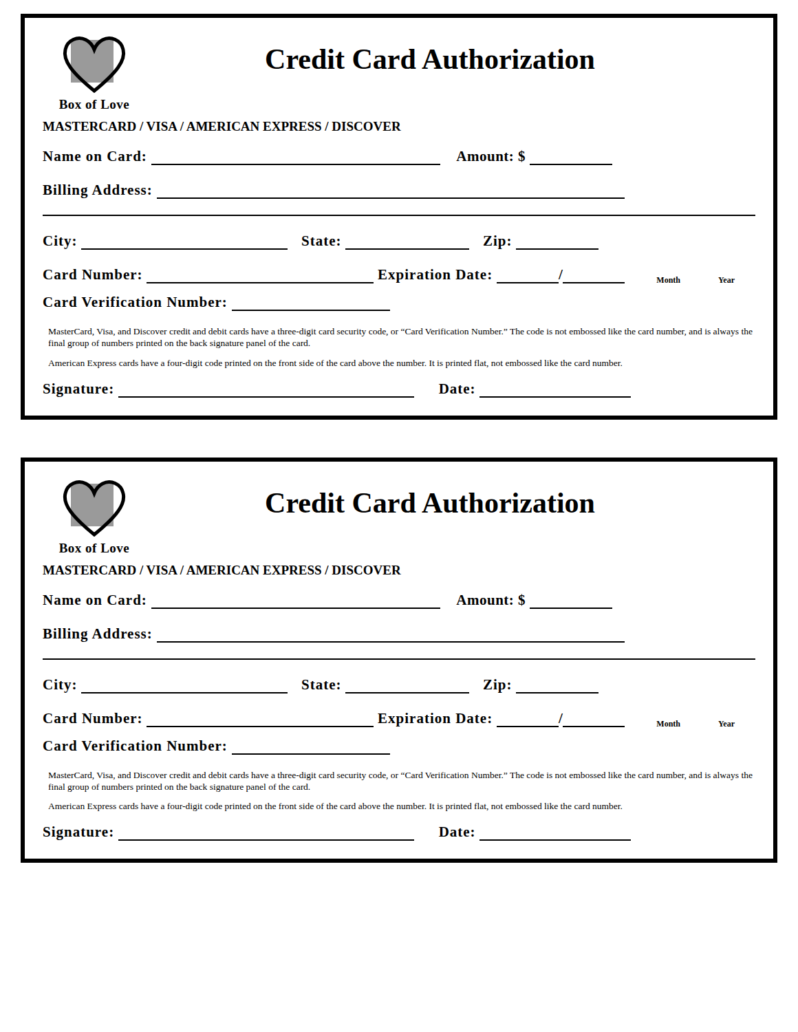Box of Love
Credit Card Authorization
MASTERCARD / VISA / AMERICAN EXPRESS / DISCOVER
Name on Card: Amount: $
Billing Address:
City: State: Zip:
Card Number: Expiration Date: /
Month Year
Card Verification Number:
MasterCard, Visa, and Discover credit and debit cards have a three-digit card security code, or “Card Verification Number.” The code is not embossed like the card number, and is always the final group of numbers printed on the back signature panel of the card.
American Express cards have a four-digit code printed on the front side of the card above the number. It is printed flat, not embossed like the card number.
Signature: Date:
Box of Love
Credit Card Authorization
MASTERCARD / VISA / AMERICAN EXPRESS / DISCOVER
Name on Card: Amount: $
Billing Address:
City: State: Zip:
Card Number: Expiration Date: /
Month Year
Card Verification Number:
MasterCard, Visa, and Discover credit and debit cards have a three-digit card security code, or “Card Verification Number.” The code is not embossed like the card number, and is always the final group of numbers printed on the back signature panel of the card.
American Express cards have a four-digit code printed on the front side of the card above the number. It is printed flat, not embossed like the card number.
Signature: Date: